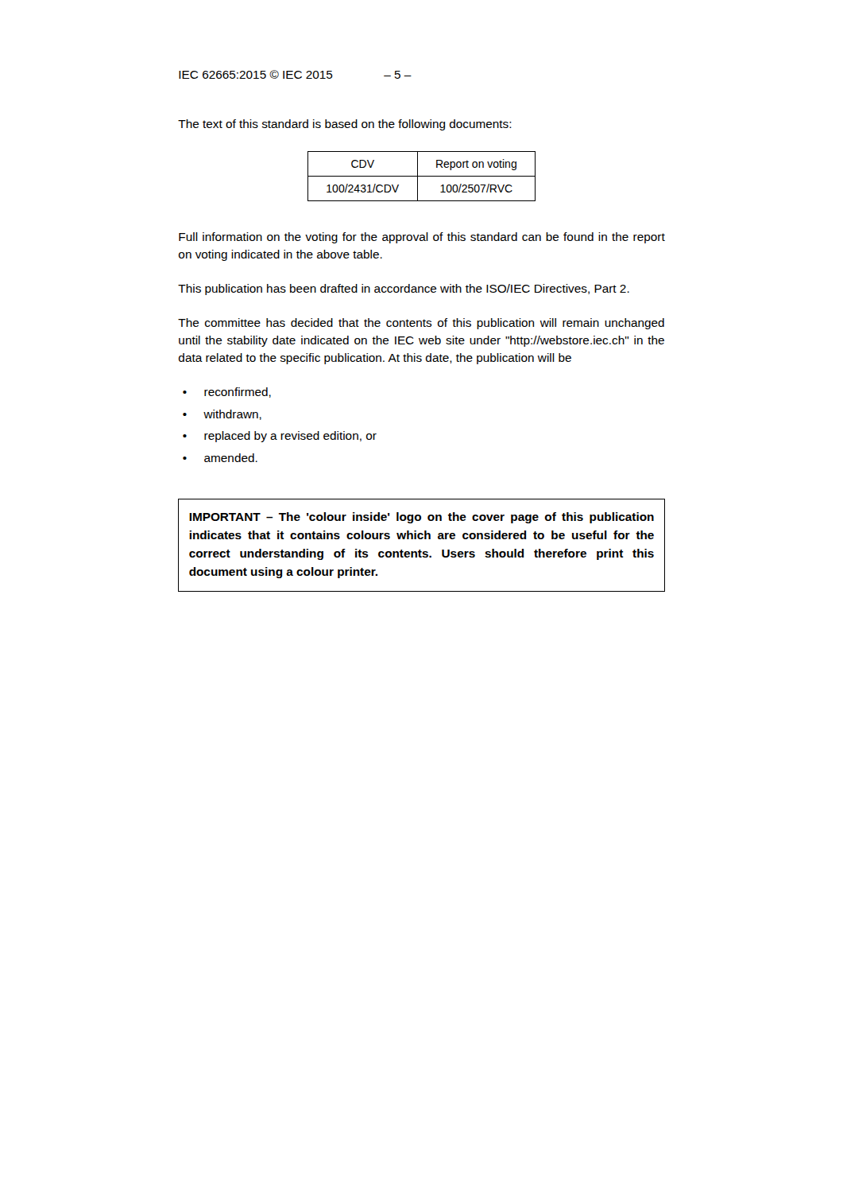IEC 62665:2015 © IEC 2015 – 5 –
The text of this standard is based on the following documents:
| CDV | Report on voting |
| 100/2431/CDV | 100/2507/RVC |
Full information on the voting for the approval of this standard can be found in the report on voting indicated in the above table.
This publication has been drafted in accordance with the ISO/IEC Directives, Part 2.
The committee has decided that the contents of this publication will remain unchanged until the stability date indicated on the IEC web site under "http://webstore.iec.ch" in the data related to the specific publication. At this date, the publication will be
reconfirmed,
withdrawn,
replaced by a revised edition, or
amended.
IMPORTANT – The 'colour inside' logo on the cover page of this publication indicates that it contains colours which are considered to be useful for the correct understanding of its contents. Users should therefore print this document using a colour printer.